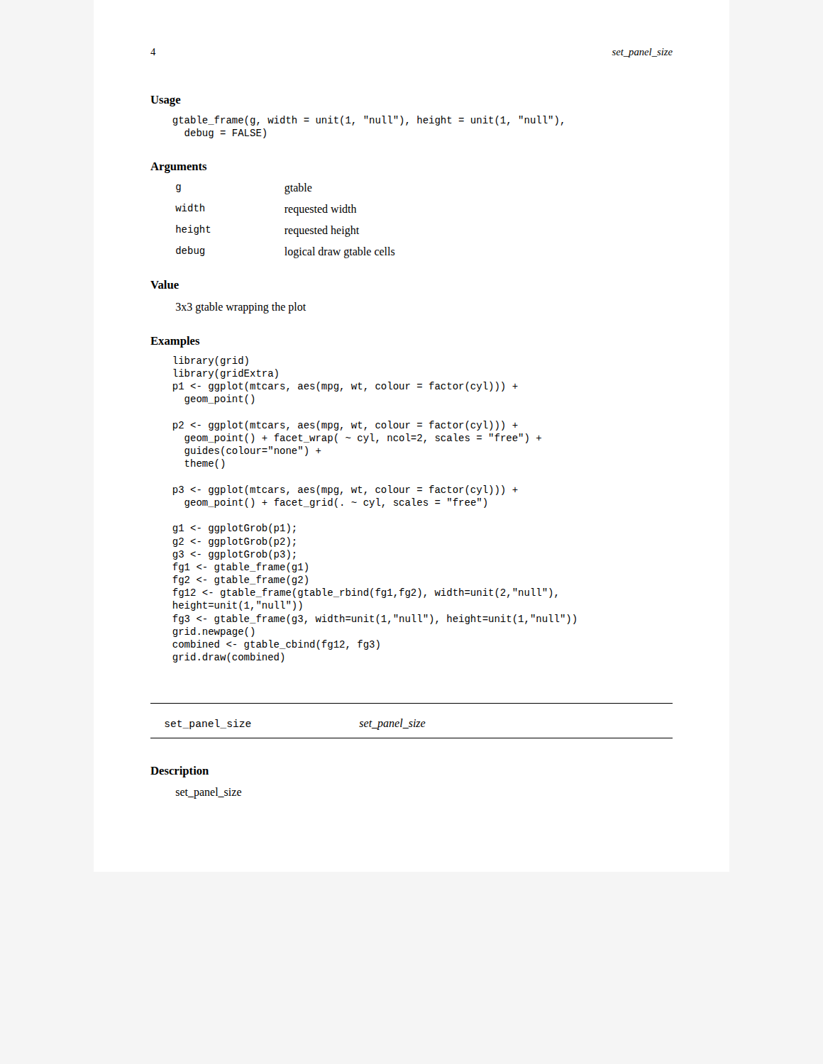4 set_panel_size
Usage
gtable_frame(g, width = unit(1, "null"), height = unit(1, "null"),
  debug = FALSE)
Arguments
g
gtable
width
requested width
height
requested height
debug
logical draw gtable cells
Value
3x3 gtable wrapping the plot
Examples
library(grid)
library(gridExtra)
p1 <- ggplot(mtcars, aes(mpg, wt, colour = factor(cyl))) +
  geom_point()

p2 <- ggplot(mtcars, aes(mpg, wt, colour = factor(cyl))) +
  geom_point() + facet_wrap( ~ cyl, ncol=2, scales = "free") +
  guides(colour="none") +
  theme()

p3 <- ggplot(mtcars, aes(mpg, wt, colour = factor(cyl))) +
  geom_point() + facet_grid(. ~ cyl, scales = "free")

g1 <- ggplotGrob(p1);
g2 <- ggplotGrob(p2);
g3 <- ggplotGrob(p3);
fg1 <- gtable_frame(g1)
fg2 <- gtable_frame(g2)
fg12 <- gtable_frame(gtable_rbind(fg1,fg2), width=unit(2,"null"), height=unit(1,"null"))
fg3 <- gtable_frame(g3, width=unit(1,"null"), height=unit(1,"null"))
grid.newpage()
combined <- gtable_cbind(fg12, fg3)
grid.draw(combined)
set_panel_size set_panel_size
Description
set_panel_size